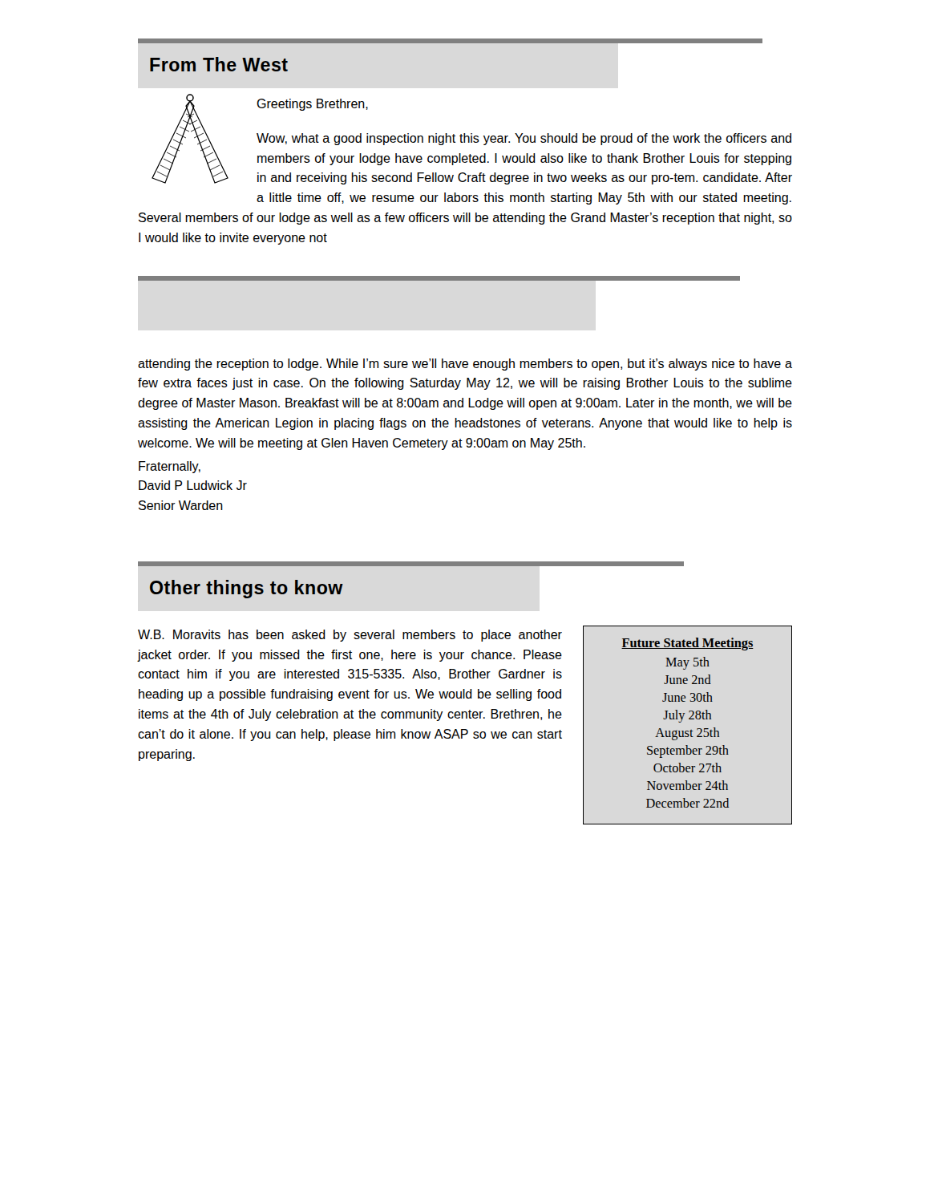From The West
Greetings Brethren,
Wow, what a good inspection night this year. You should be proud of the work the officers and members of your lodge have completed. I would also like to thank Brother Louis for stepping in and receiving his second Fellow Craft degree in two weeks as our pro-tem. candidate. After a little time off, we resume our labors this month starting May 5th with our stated meeting. Several members of our lodge as well as a few officers will be attending the Grand Master’s reception that night, so I would like to invite everyone not
attending the reception to lodge. While I’m sure we’ll have enough members to open, but it’s always nice to have a few extra faces just in case. On the following Saturday May 12, we will be raising Brother Louis to the sublime degree of Master Mason. Breakfast will be at 8:00am and Lodge will open at 9:00am. Later in the month, we will be assisting the American Legion in placing flags on the headstones of veterans. Anyone that would like to help is welcome. We will be meeting at Glen Haven Cemetery at 9:00am on May 25th.
Fraternally,
David P Ludwick Jr
Senior Warden
Other things to know
W.B. Moravits has been asked by several members to place another jacket order. If you missed the first one, here is your chance. Please contact him if you are interested 315-5335. Also, Brother Gardner is heading up a possible fundraising event for us. We would be selling food items at the 4th of July celebration at the community center. Brethren, he can’t do it alone. If you can help, please him know ASAP so we can start preparing.
Future Stated Meetings
May 5th
June 2nd
June 30th
July 28th
August 25th
September 29th
October 27th
November 24th
December 22nd